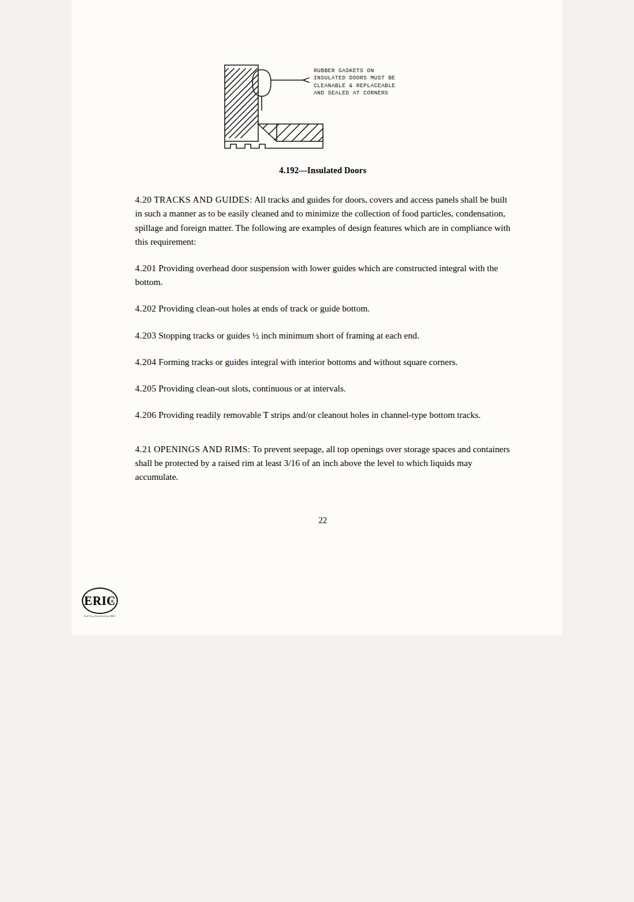RUBBER GASKETS ON INSULATED DOORS MUST BE CLEANABLE & REPLACEABLE AND SEALED AT CORNERS
4.192—Insulated Doors
4.20 TRACKS AND GUIDES: All tracks and guides for doors, covers and access panels shall be built in such a manner as to be easily cleaned and to minimize the collection of food particles, condensation, spillage and foreign matter. The following are examples of design features which are in compliance with this requirement:
4.201 Providing overhead door suspension with lower guides which are constructed integral with the bottom.
4.202 Providing clean-out holes at ends of track or guide bottom.
4.203 Stopping tracks or guides ½ inch minimum short of framing at each end.
4.204 Forming tracks or guides integral with interior bottoms and without square corners.
4.205 Providing clean-out slots, continuous or at intervals.
4.206 Providing readily removable T strips and/or cleanout holes in channel-type bottom tracks.
4.21 OPENINGS AND RIMS: To prevent seepage, all top openings over storage spaces and containers shall be protected by a raised rim at least 3/16 of an inch above the level to which liquids may accumulate.
22
ERIC® Full Text Provided by ERIC